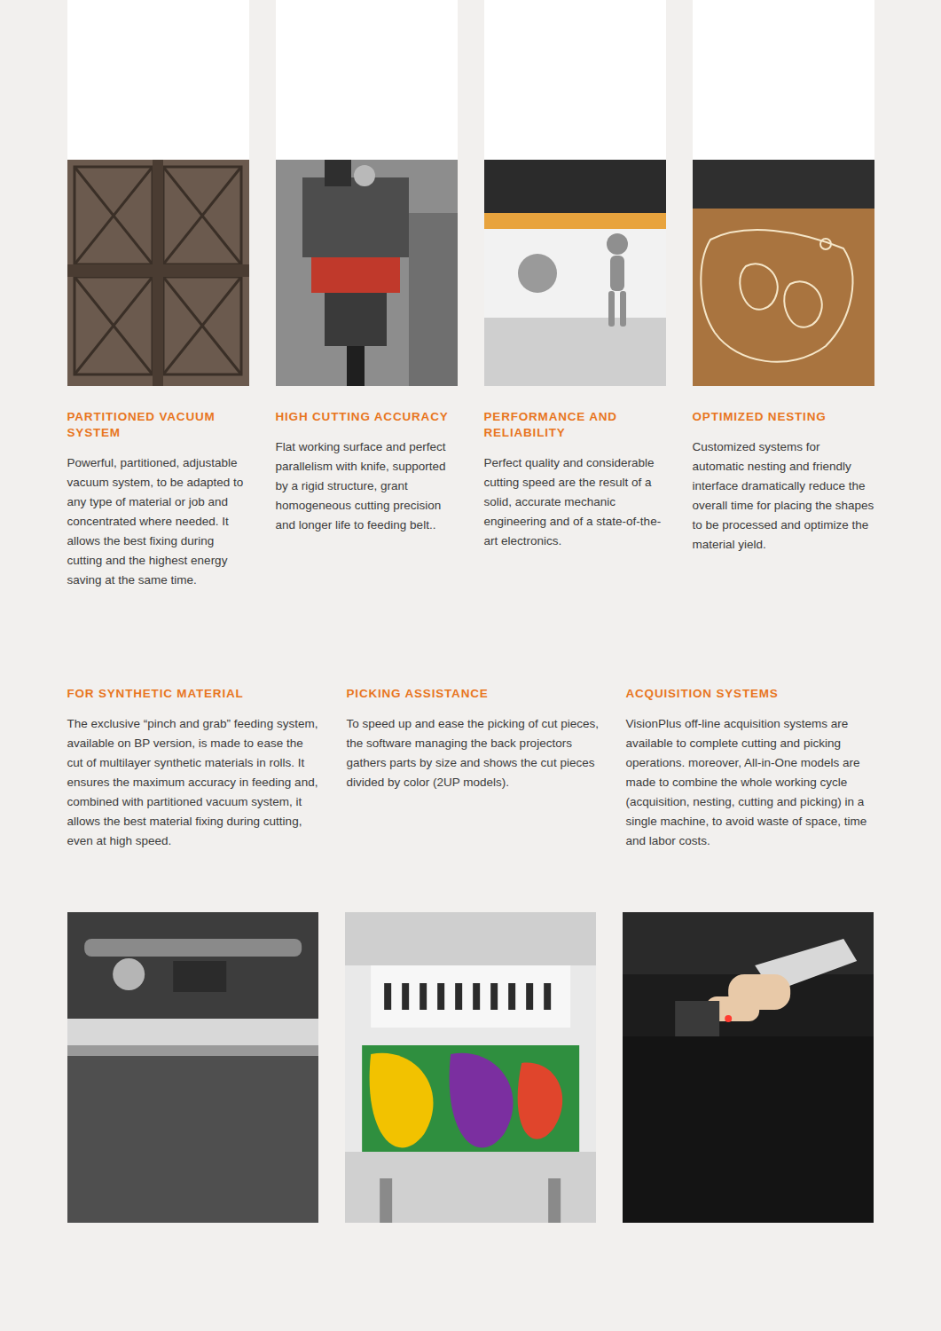Partitioned vacuum system
Powerful, partitioned, adjustable vacuum system, to be adapted to any type of material or job and concentrated where needed. It allows the best fixing during cutting and the highest energy saving at the same time.
High cutting accuracy
Flat working surface and perfect parallelism with knife, supported by a rigid structure, grant homogeneous cutting precision and longer life to feeding belt..
Performance and reliability
Perfect quality and considerable cutting speed are the result of a solid, accurate mechanic engineering and of a state-of-the-art electronics.
Optimized nesting
Customized systems for automatic nesting and friendly interface dramatically reduce the overall time for placing the shapes to be processed and optimize the material yield.
For synthetic material
The exclusive “pinch and grab” feeding system, available on BP version, is made to ease the cut of multilayer synthetic materials in rolls. It ensures the maximum accuracy in feeding and, combined with partitioned vacuum system, it allows the best material fixing during cutting, even at high speed.
Picking assistance
To speed up and ease the picking of cut pieces, the software managing the back projectors gathers parts by size and shows the cut pieces divided by color (2UP models).
Acquisition systems
VisionPlus off-line acquisition systems are available to complete cutting and picking operations. moreover, All-in-One models are made to combine the whole working cycle (acquisition, nesting, cutting and picking) in a single machine, to avoid waste of space, time and labor costs.